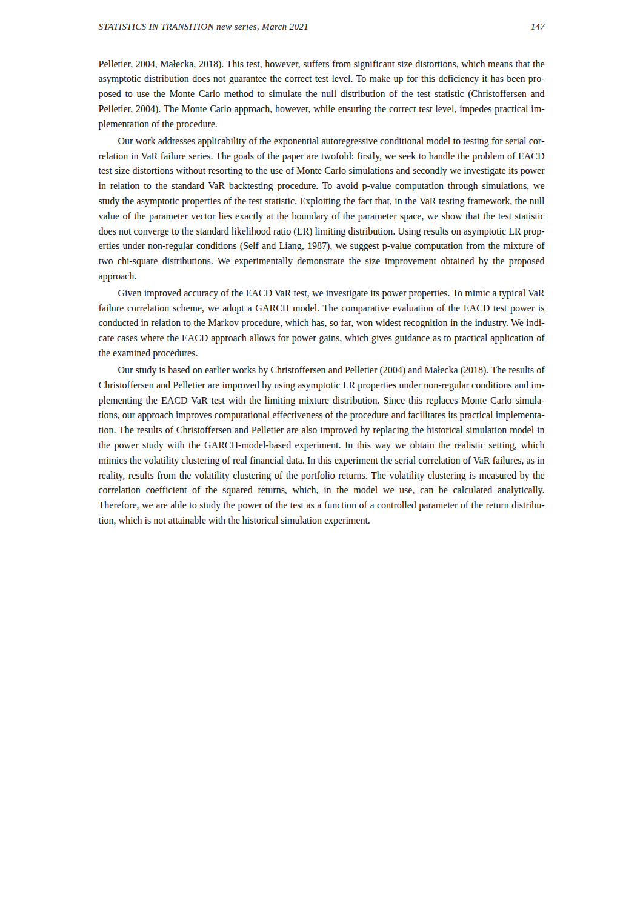STATISTICS IN TRANSITION new series, March 2021 147
Pelletier, 2004, Małecka, 2018). This test, however, suffers from significant size distortions, which means that the asymptotic distribution does not guarantee the correct test level. To make up for this deficiency it has been proposed to use the Monte Carlo method to simulate the null distribution of the test statistic (Christoffersen and Pelletier, 2004). The Monte Carlo approach, however, while ensuring the correct test level, impedes practical implementation of the procedure.
Our work addresses applicability of the exponential autoregressive conditional model to testing for serial correlation in VaR failure series. The goals of the paper are twofold: firstly, we seek to handle the problem of EACD test size distortions without resorting to the use of Monte Carlo simulations and secondly we investigate its power in relation to the standard VaR backtesting procedure. To avoid p-value computation through simulations, we study the asymptotic properties of the test statistic. Exploiting the fact that, in the VaR testing framework, the null value of the parameter vector lies exactly at the boundary of the parameter space, we show that the test statistic does not converge to the standard likelihood ratio (LR) limiting distribution. Using results on asymptotic LR properties under non-regular conditions (Self and Liang, 1987), we suggest p-value computation from the mixture of two chi-square distributions. We experimentally demonstrate the size improvement obtained by the proposed approach.
Given improved accuracy of the EACD VaR test, we investigate its power properties. To mimic a typical VaR failure correlation scheme, we adopt a GARCH model. The comparative evaluation of the EACD test power is conducted in relation to the Markov procedure, which has, so far, won widest recognition in the industry. We indicate cases where the EACD approach allows for power gains, which gives guidance as to practical application of the examined procedures.
Our study is based on earlier works by Christoffersen and Pelletier (2004) and Małecka (2018). The results of Christoffersen and Pelletier are improved by using asymptotic LR properties under non-regular conditions and implementing the EACD VaR test with the limiting mixture distribution. Since this replaces Monte Carlo simulations, our approach improves computational effectiveness of the procedure and facilitates its practical implementation. The results of Christoffersen and Pelletier are also improved by replacing the historical simulation model in the power study with the GARCH-model-based experiment. In this way we obtain the realistic setting, which mimics the volatility clustering of real financial data. In this experiment the serial correlation of VaR failures, as in reality, results from the volatility clustering of the portfolio returns. The volatility clustering is measured by the correlation coefficient of the squared returns, which, in the model we use, can be calculated analytically. Therefore, we are able to study the power of the test as a function of a controlled parameter of the return distribution, which is not attainable with the historical simulation experiment.